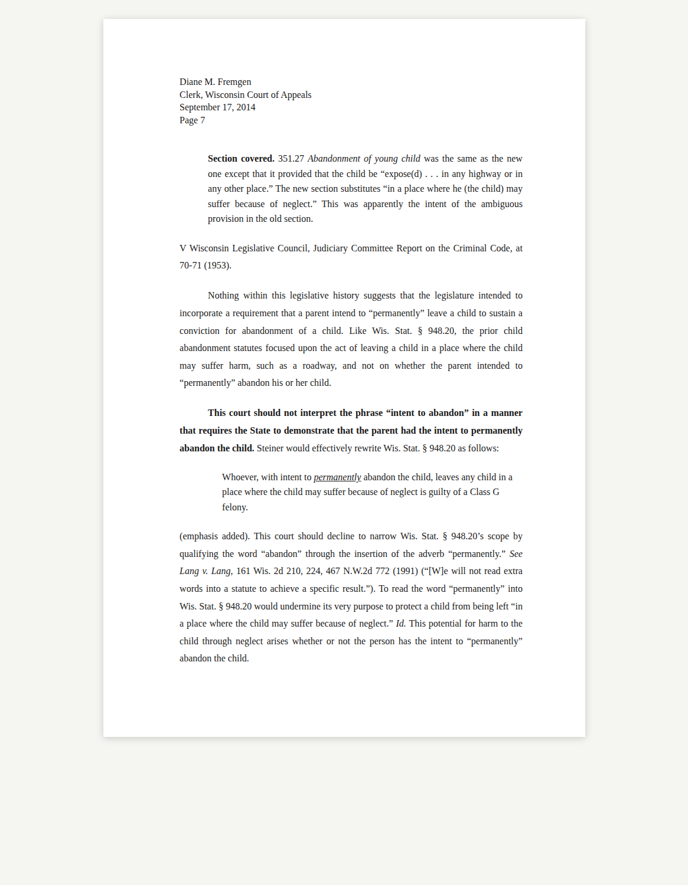Diane M. Fremgen
Clerk, Wisconsin Court of Appeals
September 17, 2014
Page 7
Section covered. 351.27 Abandonment of young child was the same as the new one except that it provided that the child be “expose(d) . . . in any highway or in any other place.” The new section substitutes “in a place where he (the child) may suffer because of neglect.” This was apparently the intent of the ambiguous provision in the old section.
V Wisconsin Legislative Council, Judiciary Committee Report on the Criminal Code, at 70-71 (1953).
Nothing within this legislative history suggests that the legislature intended to incorporate a requirement that a parent intend to “permanently” leave a child to sustain a conviction for abandonment of a child. Like Wis. Stat. § 948.20, the prior child abandonment statutes focused upon the act of leaving a child in a place where the child may suffer harm, such as a roadway, and not on whether the parent intended to “permanently” abandon his or her child.
This court should not interpret the phrase “intent to abandon” in a manner that requires the State to demonstrate that the parent had the intent to permanently abandon the child. Steiner would effectively rewrite Wis. Stat. § 948.20 as follows:
Whoever, with intent to permanently abandon the child, leaves any child in a place where the child may suffer because of neglect is guilty of a Class G felony.
(emphasis added). This court should decline to narrow Wis. Stat. § 948.20’s scope by qualifying the word “abandon” through the insertion of the adverb “permanently.” See Lang v. Lang, 161 Wis. 2d 210, 224, 467 N.W.2d 772 (1991) (“[W]e will not read extra words into a statute to achieve a specific result.”). To read the word “permanently” into Wis. Stat. § 948.20 would undermine its very purpose to protect a child from being left “in a place where the child may suffer because of neglect.” Id. This potential for harm to the child through neglect arises whether or not the person has the intent to “permanently” abandon the child.